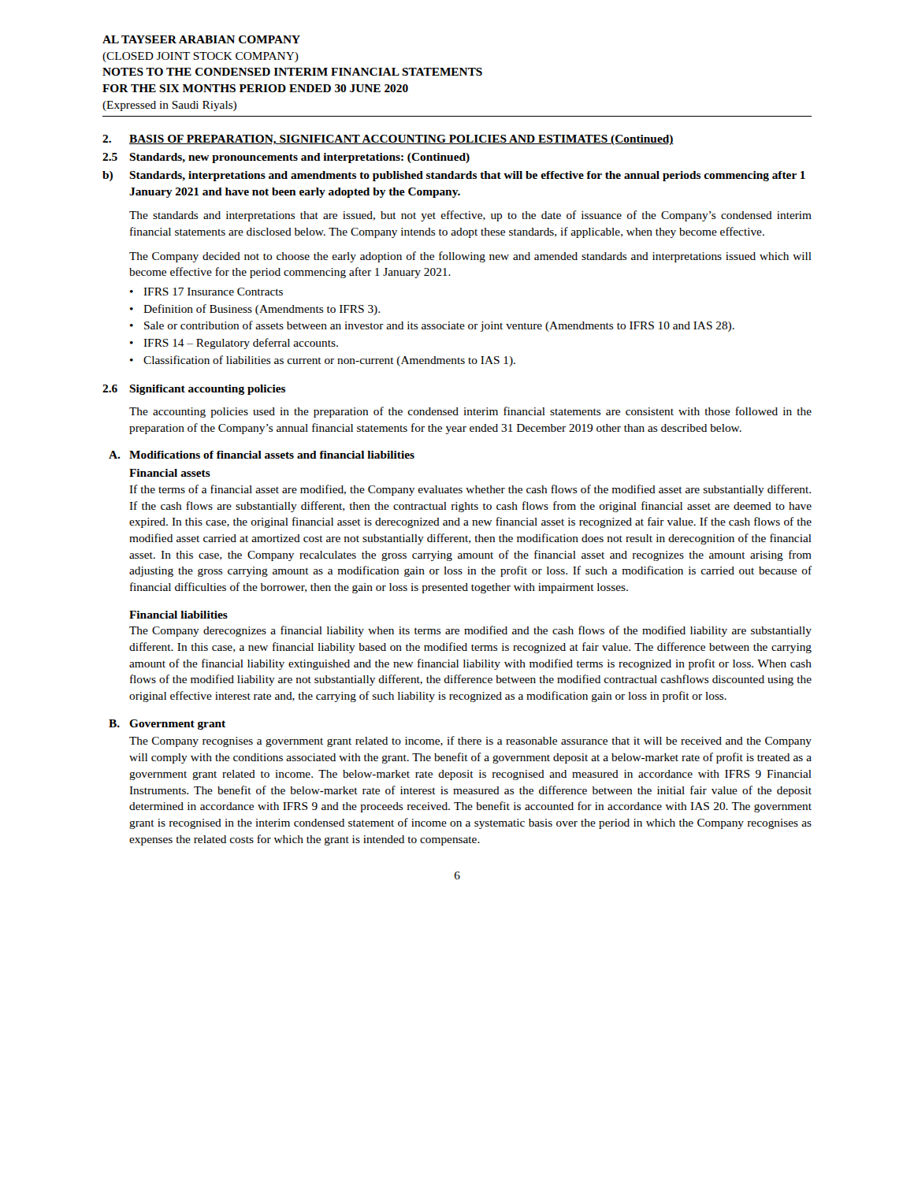Al Tayseer Arabian Company
(CLOSED JOINT STOCK COMPANY)
NOTES TO THE CONDENSED INTERIM FINANCIAL STATEMENTS
FOR THE SIX MONTHS PERIOD ENDED 30 JUNE 2020
(Expressed in Saudi Riyals)
2.
BASIS OF PREPARATION, SIGNIFICANT ACCOUNTING POLICIES AND ESTIMATES (Continued)
2.5
Standards, new pronouncements and interpretations: (Continued)
b)
Standards, interpretations and amendments to published standards that will be effective for the annual periods commencing after 1 January 2021 and have not been early adopted by the Company.
The standards and interpretations that are issued, but not yet effective, up to the date of issuance of the Company’s condensed interim financial statements are disclosed below. The Company intends to adopt these standards, if applicable, when they become effective.
The Company decided not to choose the early adoption of the following new and amended standards and interpretations issued which will become effective for the period commencing after 1 January 2021.
IFRS 17 Insurance Contracts
Definition of Business (Amendments to IFRS 3).
Sale or contribution of assets between an investor and its associate or joint venture (Amendments to IFRS 10 and IAS 28).
IFRS 14 – Regulatory deferral accounts.
Classification of liabilities as current or non-current (Amendments to IAS 1).
2.6
Significant accounting policies
The accounting policies used in the preparation of the condensed interim financial statements are consistent with those followed in the preparation of the Company’s annual financial statements for the year ended 31 December 2019 other than as described below.
A.
Modifications of financial assets and financial liabilities
Financial assets
If the terms of a financial asset are modified, the Company evaluates whether the cash flows of the modified asset are substantially different. If the cash flows are substantially different, then the contractual rights to cash flows from the original financial asset are deemed to have expired. In this case, the original financial asset is derecognized and a new financial asset is recognized at fair value. If the cash flows of the modified asset carried at amortized cost are not substantially different, then the modification does not result in derecognition of the financial asset. In this case, the Company recalculates the gross carrying amount of the financial asset and recognizes the amount arising from adjusting the gross carrying amount as a modification gain or loss in the profit or loss. If such a modification is carried out because of financial difficulties of the borrower, then the gain or loss is presented together with impairment losses.
Financial liabilities
The Company derecognizes a financial liability when its terms are modified and the cash flows of the modified liability are substantially different. In this case, a new financial liability based on the modified terms is recognized at fair value. The difference between the carrying amount of the financial liability extinguished and the new financial liability with modified terms is recognized in profit or loss. When cash flows of the modified liability are not substantially different, the difference between the modified contractual cashflows discounted using the original effective interest rate and, the carrying of such liability is recognized as a modification gain or loss in profit or loss.
B.
Government grant
The Company recognises a government grant related to income, if there is a reasonable assurance that it will be received and the Company will comply with the conditions associated with the grant. The benefit of a government deposit at a below-market rate of profit is treated as a government grant related to income. The below-market rate deposit is recognised and measured in accordance with IFRS 9 Financial Instruments. The benefit of the below-market rate of interest is measured as the difference between the initial fair value of the deposit determined in accordance with IFRS 9 and the proceeds received. The benefit is accounted for in accordance with IAS 20. The government grant is recognised in the interim condensed statement of income on a systematic basis over the period in which the Company recognises as expenses the related costs for which the grant is intended to compensate.
6